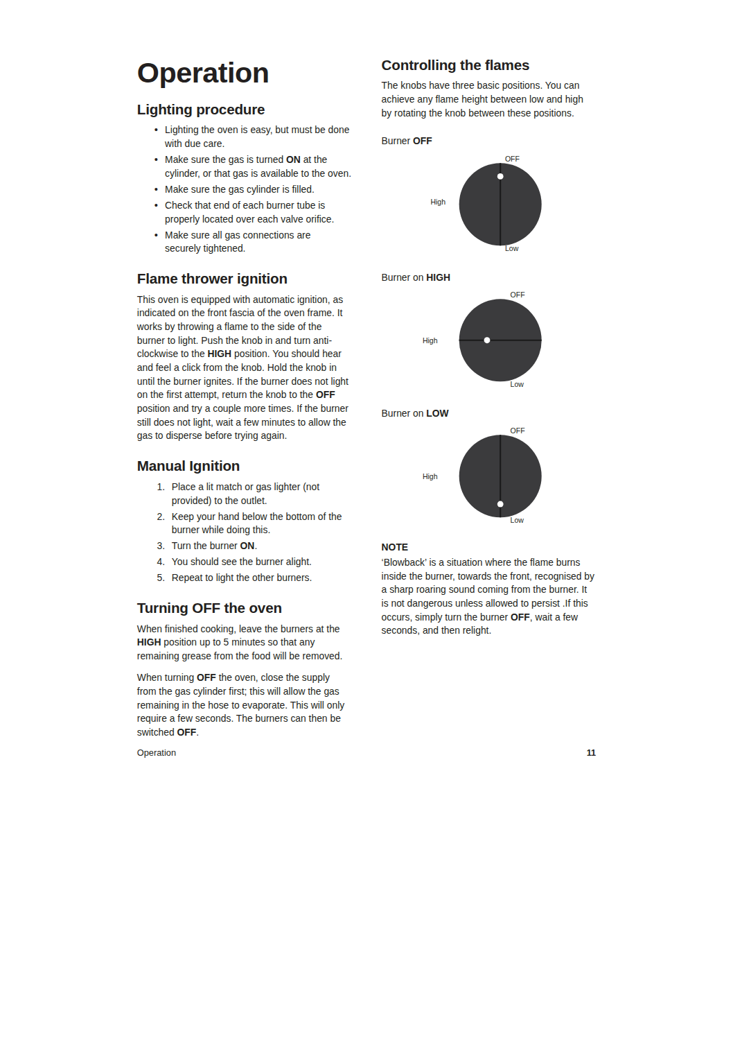Operation
Lighting procedure
Lighting the oven is easy, but must be done with due care.
Make sure the gas is turned ON at the cylinder, or that gas is available to the oven.
Make sure the gas cylinder is filled.
Check that end of each burner tube is properly located over each valve orifice.
Make sure all gas connections are
securely tightened.
Flame thrower ignition
This oven is equipped with automatic ignition, as indicated on the front fascia of the oven frame. It works by throwing a flame to the side of the burner to light. Push the knob in and turn anti-clockwise to the HIGH position. You should hear and feel a click from the knob. Hold the knob in until the burner ignites. If the burner does not light on the first attempt, return the knob to the OFF position and try a couple more times. If the burner still does not light, wait a few minutes to allow the gas to disperse before trying again.
Manual Ignition
Place a lit match or gas lighter (not provided) to the outlet.
Keep your hand below the bottom of the burner while doing this.
Turn the burner ON.
You should see the burner alight.
Repeat to light the other burners.
Turning OFF the oven
When finished cooking, leave the burners at the HIGH position up to 5 minutes so that any remaining grease from the food will be removed.
When turning OFF the oven, close the supply from the gas cylinder first; this will allow the gas remaining in the hose to evaporate. This will only require a few seconds. The burners can then be switched OFF.
Controlling the flames
The knobs have three basic positions. You can achieve any flame height between low and high by rotating the knob between these positions.
Burner OFF
OFF High Low
Burner on HIGH
OFF High Low
Burner on LOW
OFF High Low
NOTE
‘Blowback’ is a situation where the flame burns inside the burner, towards the front, recognised by a sharp roaring sound coming from the burner. It is not dangerous unless allowed to persist .If this occurs, simply turn the burner OFF, wait a few seconds, and then relight.
Operation 11